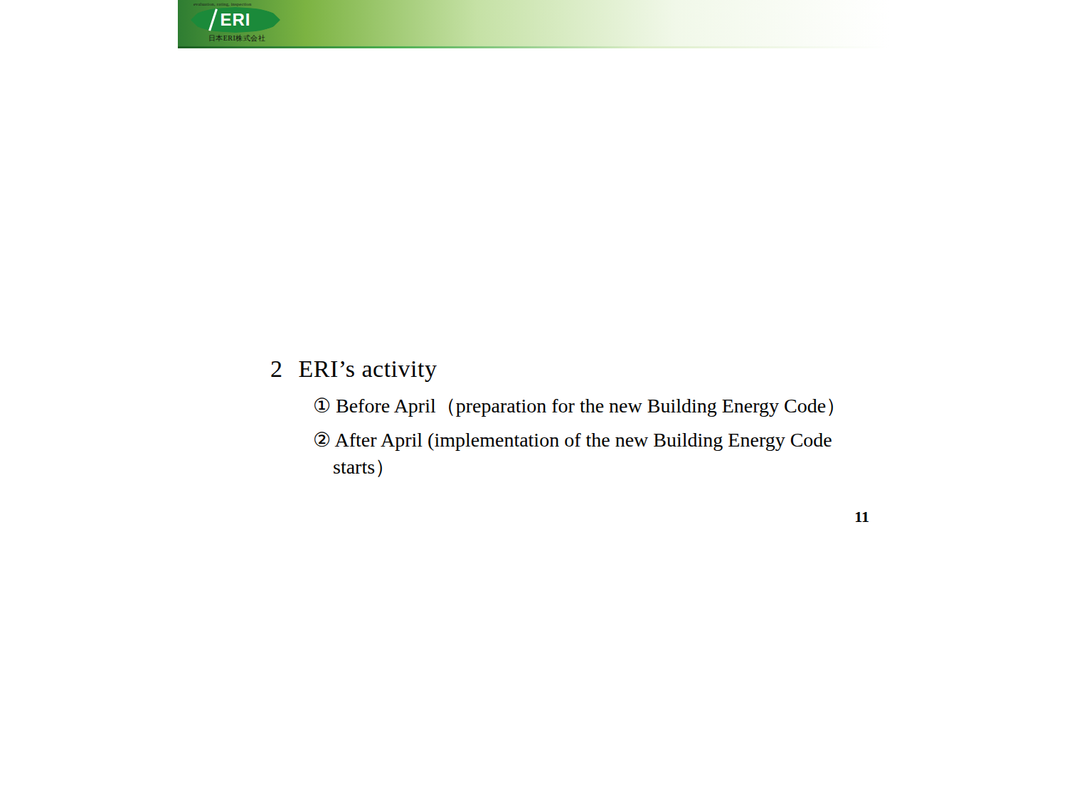evaluation, rating, inspection
ERI
日本ERI株式会社
2 ERI’s activity
① Before April（preparation for the new Building Energy Code）
② After April (implementation of the new Building Energy Code starts）
11